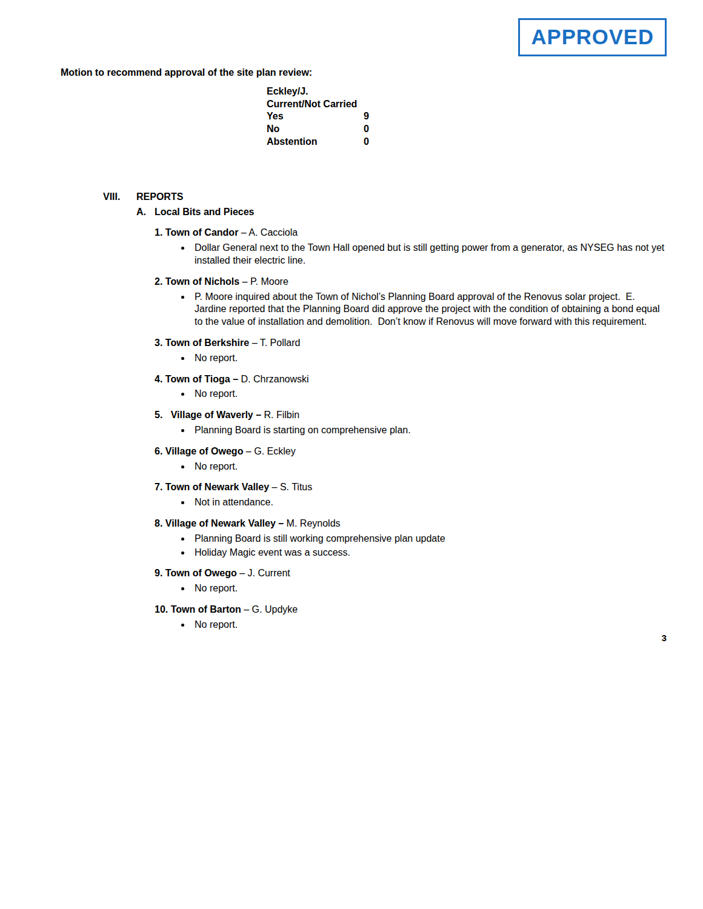APPROVED
Motion to recommend approval of the site plan review:
| Eckley/J. Current/Not Carried | |
| Yes | 9 |
| No | 0 |
| Abstention | 0 |
VIII. REPORTS
A. Local Bits and Pieces
1. Town of Candor – A. Cacciola
Dollar General next to the Town Hall opened but is still getting power from a generator, as NYSEG has not yet installed their electric line.
2. Town of Nichols – P. Moore
P. Moore inquired about the Town of Nichol’s Planning Board approval of the Renovus solar project. E. Jardine reported that the Planning Board did approve the project with the condition of obtaining a bond equal to the value of installation and demolition. Don’t know if Renovus will move forward with this requirement.
3. Town of Berkshire – T. Pollard
No report.
4. Town of Tioga – D. Chrzanowski
No report.
5. Village of Waverly – R. Filbin
Planning Board is starting on comprehensive plan.
6. Village of Owego – G. Eckley
No report.
7. Town of Newark Valley – S. Titus
Not in attendance.
8. Village of Newark Valley – M. Reynolds
Planning Board is still working comprehensive plan update
Holiday Magic event was a success.
9. Town of Owego – J. Current
No report.
10. Town of Barton – G. Updyke
No report.
3